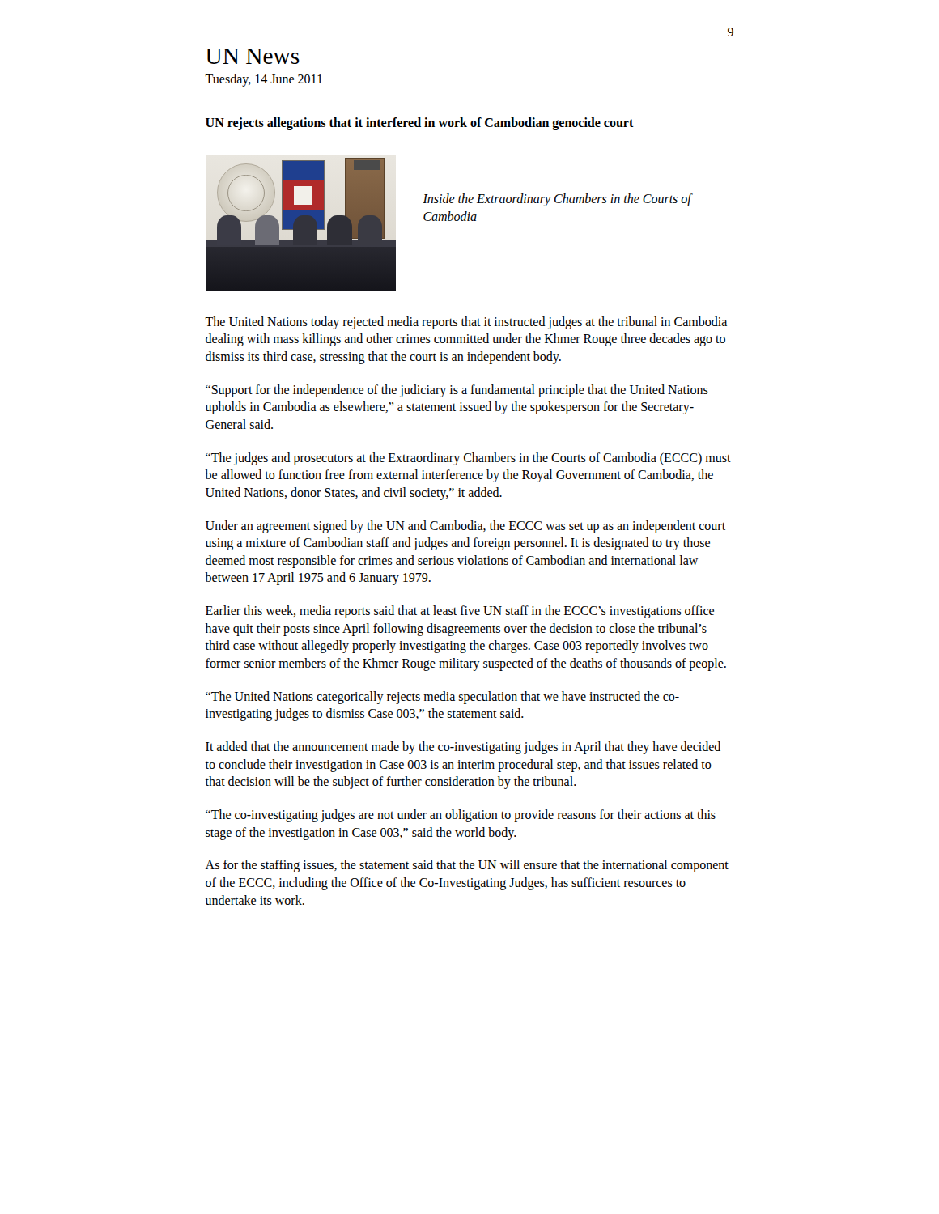9
UN News
Tuesday, 14 June 2011
UN rejects allegations that it interfered in work of Cambodian genocide court
Inside the Extraordinary Chambers in the Courts of Cambodia
The United Nations today rejected media reports that it instructed judges at the tribunal in Cambodia dealing with mass killings and other crimes committed under the Khmer Rouge three decades ago to dismiss its third case, stressing that the court is an independent body.
“Support for the independence of the judiciary is a fundamental principle that the United Nations upholds in Cambodia as elsewhere,” a statement issued by the spokesperson for the Secretary-General said.
“The judges and prosecutors at the Extraordinary Chambers in the Courts of Cambodia (ECCC) must be allowed to function free from external interference by the Royal Government of Cambodia, the United Nations, donor States, and civil society,” it added.
Under an agreement signed by the UN and Cambodia, the ECCC was set up as an independent court using a mixture of Cambodian staff and judges and foreign personnel. It is designated to try those deemed most responsible for crimes and serious violations of Cambodian and international law between 17 April 1975 and 6 January 1979.
Earlier this week, media reports said that at least five UN staff in the ECCC’s investigations office have quit their posts since April following disagreements over the decision to close the tribunal’s third case without allegedly properly investigating the charges. Case 003 reportedly involves two former senior members of the Khmer Rouge military suspected of the deaths of thousands of people.
“The United Nations categorically rejects media speculation that we have instructed the co-investigating judges to dismiss Case 003,” the statement said.
It added that the announcement made by the co-investigating judges in April that they have decided to conclude their investigation in Case 003 is an interim procedural step, and that issues related to that decision will be the subject of further consideration by the tribunal.
“The co-investigating judges are not under an obligation to provide reasons for their actions at this stage of the investigation in Case 003,” said the world body.
As for the staffing issues, the statement said that the UN will ensure that the international component of the ECCC, including the Office of the Co-Investigating Judges, has sufficient resources to undertake its work.